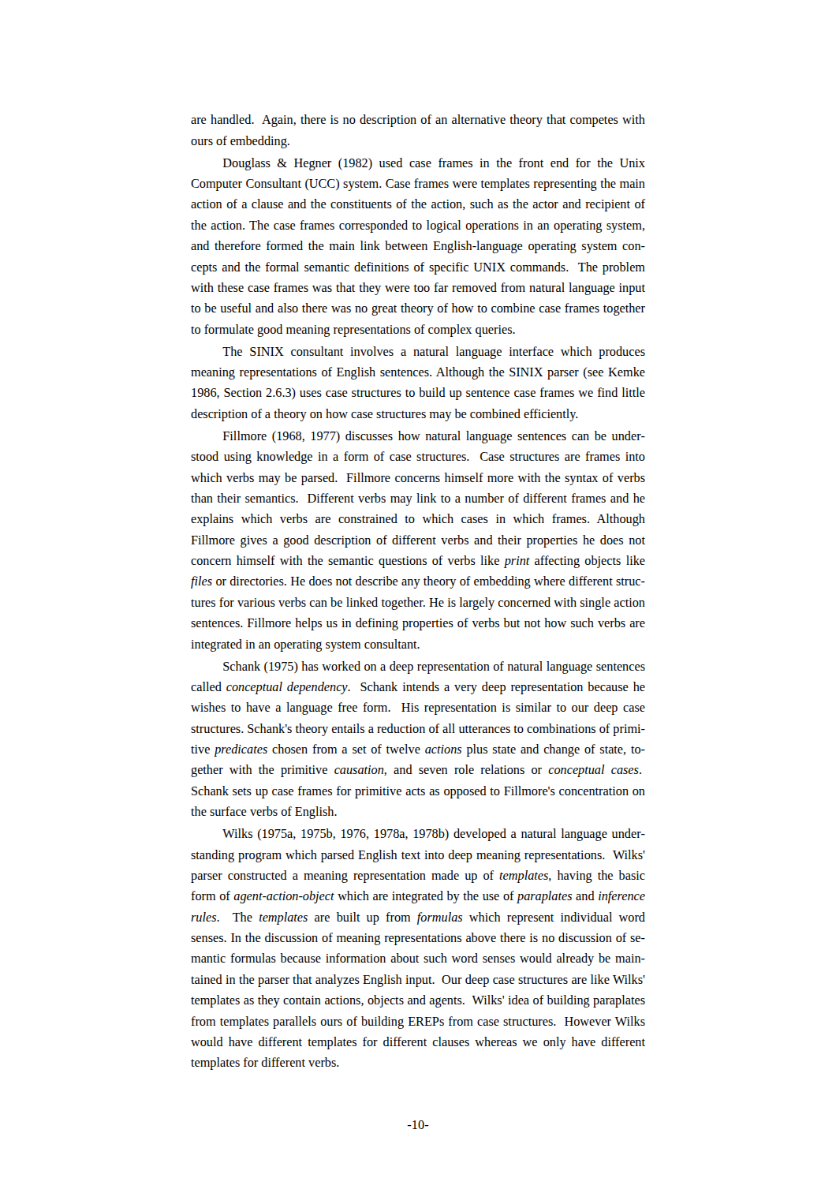are handled. Again, there is no description of an alternative theory that competes with ours of embedding.
Douglass & Hegner (1982) used case frames in the front end for the Unix Computer Consultant (UCC) system. Case frames were templates representing the main action of a clause and the constituents of the action, such as the actor and recipient of the action. The case frames corresponded to logical operations in an operating system, and therefore formed the main link between English-language operating system concepts and the formal semantic definitions of specific UNIX commands. The problem with these case frames was that they were too far removed from natural language input to be useful and also there was no great theory of how to combine case frames together to formulate good meaning representations of complex queries.
The SINIX consultant involves a natural language interface which produces meaning representations of English sentences. Although the SINIX parser (see Kemke 1986, Section 2.6.3) uses case structures to build up sentence case frames we find little description of a theory on how case structures may be combined efficiently.
Fillmore (1968, 1977) discusses how natural language sentences can be understood using knowledge in a form of case structures. Case structures are frames into which verbs may be parsed. Fillmore concerns himself more with the syntax of verbs than their semantics. Different verbs may link to a number of different frames and he explains which verbs are constrained to which cases in which frames. Although Fillmore gives a good description of different verbs and their properties he does not concern himself with the semantic questions of verbs like print affecting objects like files or directories. He does not describe any theory of embedding where different structures for various verbs can be linked together. He is largely concerned with single action sentences. Fillmore helps us in defining properties of verbs but not how such verbs are integrated in an operating system consultant.
Schank (1975) has worked on a deep representation of natural language sentences called conceptual dependency. Schank intends a very deep representation because he wishes to have a language free form. His representation is similar to our deep case structures. Schank's theory entails a reduction of all utterances to combinations of primitive predicates chosen from a set of twelve actions plus state and change of state, together with the primitive causation, and seven role relations or conceptual cases. Schank sets up case frames for primitive acts as opposed to Fillmore's concentration on the surface verbs of English.
Wilks (1975a, 1975b, 1976, 1978a, 1978b) developed a natural language understanding program which parsed English text into deep meaning representations. Wilks' parser constructed a meaning representation made up of templates, having the basic form of agent-action-object which are integrated by the use of paraplates and inference rules. The templates are built up from formulas which represent individual word senses. In the discussion of meaning representations above there is no discussion of semantic formulas because information about such word senses would already be maintained in the parser that analyzes English input. Our deep case structures are like Wilks' templates as they contain actions, objects and agents. Wilks' idea of building paraplates from templates parallels ours of building EREPs from case structures. However Wilks would have different templates for different clauses whereas we only have different templates for different verbs.
-10-